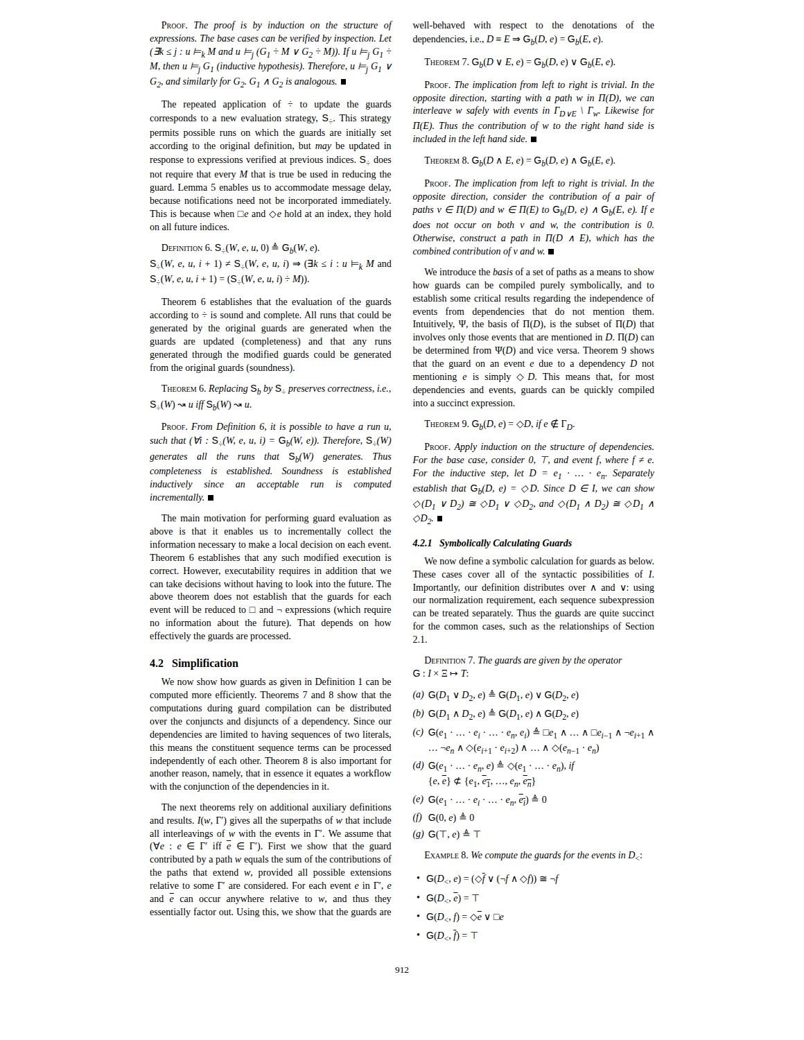Proof. The proof is by induction on the structure of expressions. The base cases can be verified by inspection. Let (∃k ≤ j : u ⊨k M and u ⊨j (G1 ÷ M ∨ G2 ÷ M)). If u ⊨j G1 ÷ M, then u ⊨j G1 (inductive hypothesis). Therefore, u ⊨j G1 ∨ G2, and similarly for G2. G1 ∧ G2 is analogous.
The repeated application of ÷ to update the guards corresponds to a new evaluation strategy, S÷. This strategy permits possible runs on which the guards are initially set according to the original definition, but may be updated in response to expressions verified at previous indices. S÷ does not require that every M that is true be used in reducing the guard. Lemma 5 enables us to accommodate message delay, because notifications need not be incorporated immediately. This is because when □e and ◇e hold at an index, they hold on all future indices.
Definition 6. S÷(W, e, u, 0) ≜ Gb(W, e).
S÷(W, e, u, i + 1) ≠ S÷(W, e, u, i) ⇒ (∃k ≤ i : u ⊨k M and S÷(W, e, u, i + 1) = (S÷(W, e, u, i) ÷ M)).
Theorem 6 establishes that the evaluation of the guards according to ÷ is sound and complete. All runs that could be generated by the original guards are generated when the guards are updated (completeness) and that any runs generated through the modified guards could be generated from the original guards (soundness).
Theorem 6. Replacing Sb by S÷ preserves correctness, i.e.,
S÷(W) ↝ u iff Sb(W) ↝ u.
Proof. From Definition 6, it is possible to have a run u, such that (∀i : S÷(W, e, u, i) = Gb(W, e)). Therefore, S÷(W) generates all the runs that Sb(W) generates. Thus completeness is established. Soundness is established inductively since an acceptable run is computed incrementally.
The main motivation for performing guard evaluation as above is that it enables us to incrementally collect the information necessary to make a local decision on each event. Theorem 6 establishes that any such modified execution is correct. However, executability requires in addition that we can take decisions without having to look into the future. The above theorem does not establish that the guards for each event will be reduced to □ and ¬ expressions (which require no information about the future). That depends on how effectively the guards are processed.
4.2 Simplification
We now show how guards as given in Definition 1 can be computed more efficiently. Theorems 7 and 8 show that the computations during guard compilation can be distributed over the conjuncts and disjuncts of a dependency. Since our dependencies are limited to having sequences of two literals, this means the constituent sequence terms can be processed independently of each other. Theorem 8 is also important for another reason, namely, that in essence it equates a workflow with the conjunction of the dependencies in it.
The next theorems rely on additional auxiliary definitions and results. I(w, Γ′) gives all the superpaths of w that include all interleavings of w with the events in Γ′. We assume that (∀e : e ∈ Γ′ iff e ∈ Γ′). First we show that the guard contributed by a path w equals the sum of the contributions of the paths that extend w, provided all possible extensions relative to some Γ′ are considered. For each event e in Γ′, e and e can occur anywhere relative to w, and thus they essentially factor out. Using this, we show that the guards are well-behaved with respect to the denotations of the dependencies, i.e., D ≡ E ⇒ Gb(D, e) = Gb(E, e).
Theorem 7. Gb(D ∨ E, e) = Gb(D, e) ∨ Gb(E, e).
Proof. The implication from left to right is trivial. In the opposite direction, starting with a path w in Π(D), we can interleave w safely with events in ΓD∨E \ Γw. Likewise for Π(E). Thus the contribution of w to the right hand side is included in the left hand side.
Theorem 8. Gb(D ∧ E, e) = Gb(D, e) ∧ Gb(E, e).
Proof. The implication from left to right is trivial. In the opposite direction, consider the contribution of a pair of paths v ∈ Π(D) and w ∈ Π(E) to Gb(D, e) ∧ Gb(E, e). If e does not occur on both v and w, the contribution is 0. Otherwise, construct a path in Π(D ∧ E), which has the combined contribution of v and w.
We introduce the basis of a set of paths as a means to show how guards can be compiled purely symbolically, and to establish some critical results regarding the independence of events from dependencies that do not mention them. Intuitively, Ψ, the basis of Π(D), is the subset of Π(D) that involves only those events that are mentioned in D. Π(D) can be determined from Ψ(D) and vice versa. Theorem 9 shows that the guard on an event e due to a dependency D not mentioning e is simply ◇D. This means that, for most dependencies and events, guards can be quickly compiled into a succinct expression.
Theorem 9. Gb(D, e) = ◇D, if e ∉ ΓD.
Proof. Apply induction on the structure of dependencies. For the base case, consider 0, ⊤, and event f, where f ≠ e. For the inductive step, let D = e1 · … · en. Separately establish that Gb(D, e) = ◇D. Since D ∈ I, we can show ◇(D1 ∨ D2) ≅ ◇D1 ∨ ◇D2, and ◇(D1 ∧ D2) ≅ ◇D1 ∧ ◇D2.
4.2.1 Symbolically Calculating Guards
We now define a symbolic calculation for guards as below. These cases cover all of the syntactic possibilities of I. Importantly, our definition distributes over ∧ and ∨: using our normalization requirement, each sequence subexpression can be treated separately. Thus the guards are quite succinct for the common cases, such as the relationships of Section 2.1.
Definition 7. The guards are given by the operator
G : I × Ξ ↦ T:
(a) G(D1 ∨ D2, e) ≜ G(D1, e) ∨ G(D2, e)
(b) G(D1 ∧ D2, e) ≜ G(D1, e) ∧ G(D2, e)
(c) G(e1 · … · ei · … · en, ei) ≜ □e1 ∧ … ∧ □ei−1 ∧ ¬ei+1 ∧ … ¬en ∧ ◇(ei+1 · ei+2) ∧ … ∧ ◇(en−1 · en)
(d) G(e1 · … · en, e) ≜ ◇(e1 · … · en), if
{e, e} ⊄ {e1, e1, …, en, en}
(e) G(e1 · … · ei · … · en, ei) ≜ 0
(f) G(0, e) ≜ 0
(g) G(⊤, e) ≜ ⊤
Example 8. We compute the guards for the events in D<:
G(D<, e) = (◇f ∨ (¬f ∧ ◇f)) ≅ ¬f
G(D<, e) = ⊤
G(D<, f) = ◇e ∨ □e
G(D<, f) = ⊤
912